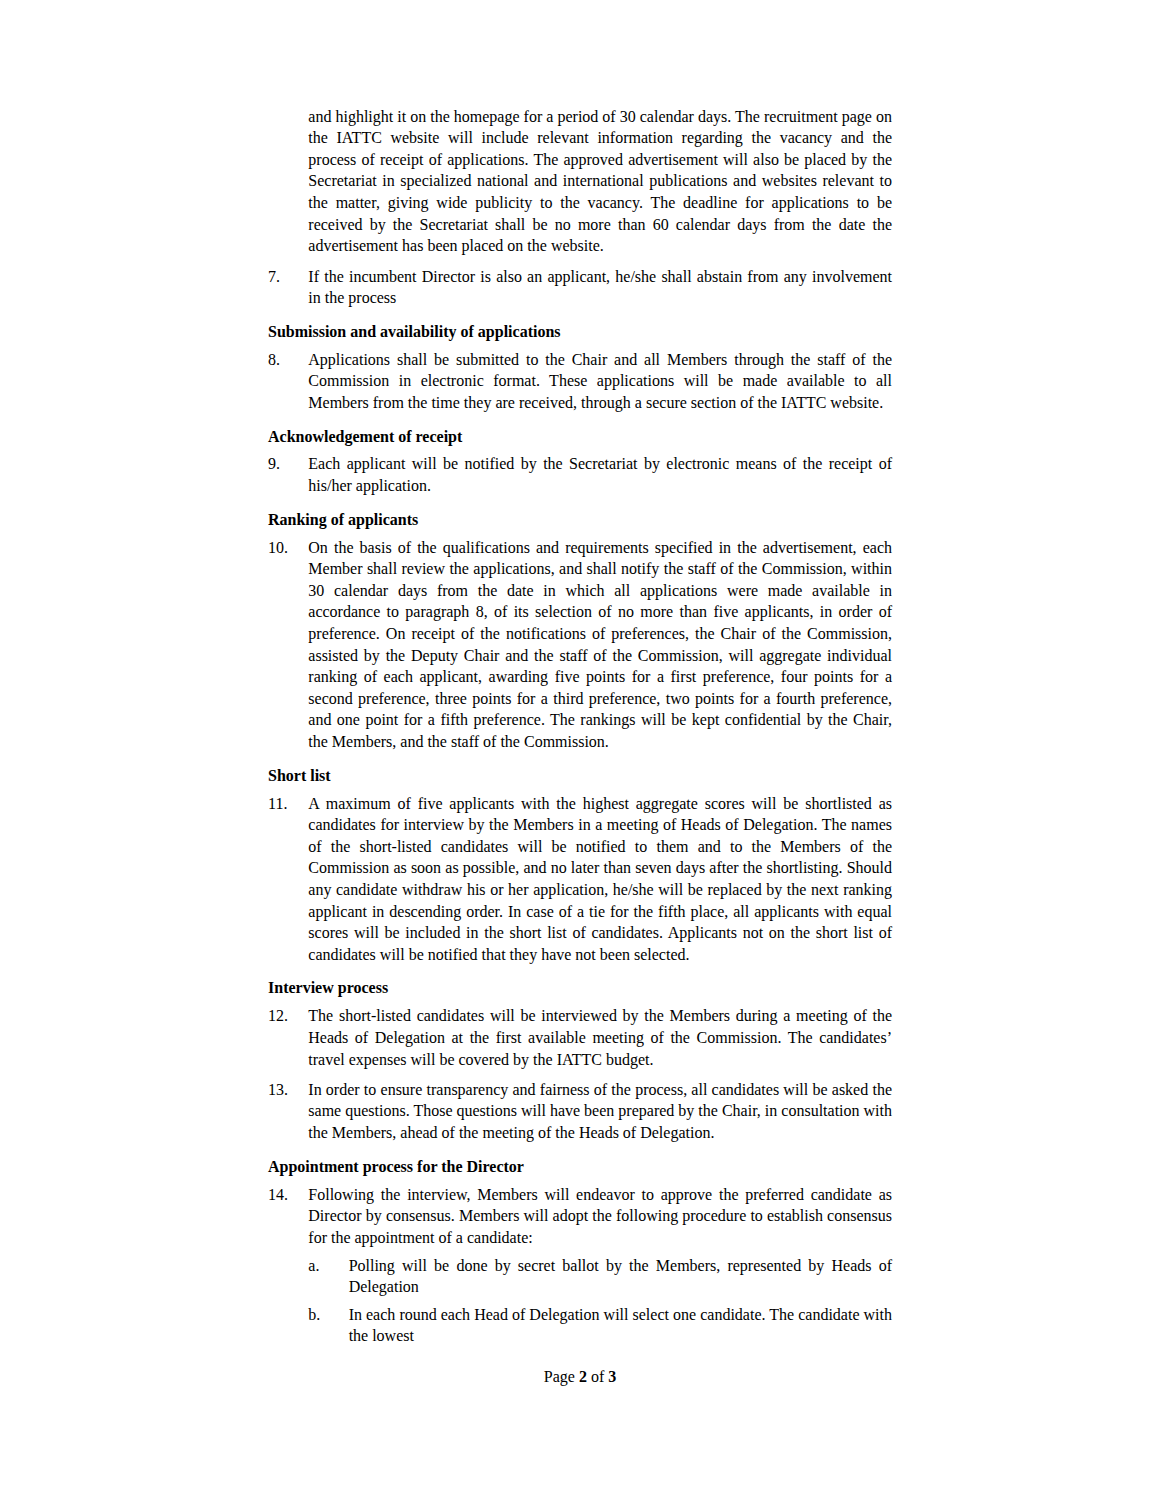and highlight it on the homepage for a period of 30 calendar days. The recruitment page on the IATTC website will include relevant information regarding the vacancy and the process of receipt of applications. The approved advertisement will also be placed by the Secretariat in specialized national and international publications and websites relevant to the matter, giving wide publicity to the vacancy. The deadline for applications to be received by the Secretariat shall be no more than 60 calendar days from the date the advertisement has been placed on the website.
If the incumbent Director is also an applicant, he/she shall abstain from any involvement in the process
Submission and availability of applications
Applications shall be submitted to the Chair and all Members through the staff of the Commission in electronic format. These applications will be made available to all Members from the time they are received, through a secure section of the IATTC website.
Acknowledgement of receipt
Each applicant will be notified by the Secretariat by electronic means of the receipt of his/her application.
Ranking of applicants
On the basis of the qualifications and requirements specified in the advertisement, each Member shall review the applications, and shall notify the staff of the Commission, within 30 calendar days from the date in which all applications were made available in accordance to paragraph 8, of its selection of no more than five applicants, in order of preference. On receipt of the notifications of preferences, the Chair of the Commission, assisted by the Deputy Chair and the staff of the Commission, will aggregate individual ranking of each applicant, awarding five points for a first preference, four points for a second preference, three points for a third preference, two points for a fourth preference, and one point for a fifth preference. The rankings will be kept confidential by the Chair, the Members, and the staff of the Commission.
Short list
A maximum of five applicants with the highest aggregate scores will be shortlisted as candidates for interview by the Members in a meeting of Heads of Delegation. The names of the short-listed candidates will be notified to them and to the Members of the Commission as soon as possible, and no later than seven days after the shortlisting. Should any candidate withdraw his or her application, he/she will be replaced by the next ranking applicant in descending order. In case of a tie for the fifth place, all applicants with equal scores will be included in the short list of candidates. Applicants not on the short list of candidates will be notified that they have not been selected.
Interview process
The short-listed candidates will be interviewed by the Members during a meeting of the Heads of Delegation at the first available meeting of the Commission. The candidates’ travel expenses will be covered by the IATTC budget.
In order to ensure transparency and fairness of the process, all candidates will be asked the same questions. Those questions will have been prepared by the Chair, in consultation with the Members, ahead of the meeting of the Heads of Delegation.
Appointment process for the Director
Following the interview, Members will endeavor to approve the preferred candidate as Director by consensus. Members will adopt the following procedure to establish consensus for the appointment of a candidate:
Polling will be done by secret ballot by the Members, represented by Heads of Delegation
In each round each Head of Delegation will select one candidate. The candidate with the lowest
Page 2 of 3